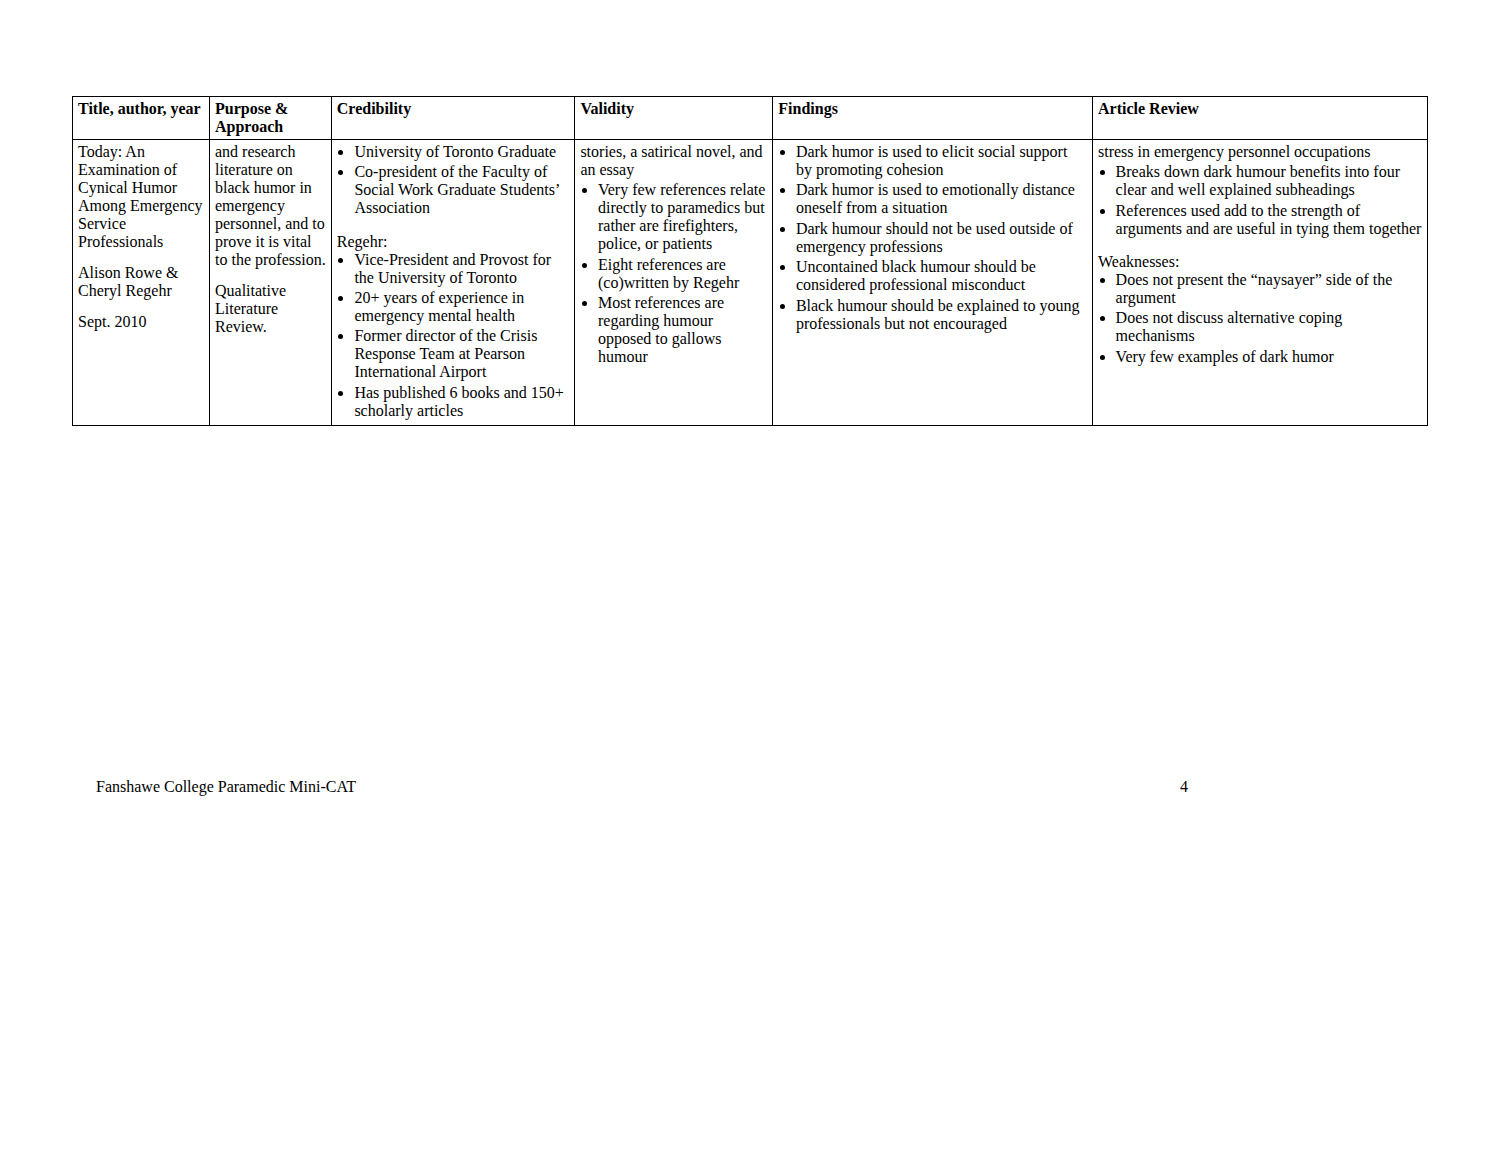| Title, author, year | Purpose & Approach | Credibility | Validity | Findings | Article Review |
| --- | --- | --- | --- | --- | --- |
| Today: An Examination of Cynical Humor Among Emergency Service Professionals Alison Rowe & Cheryl Regehr Sept. 2010 | and research literature on black humor in emergency personnel, and to prove it is vital to the profession. Qualitative Literature Review. | University of Toronto Graduate Co-president of the Faculty of Social Work Graduate Students’ Association Regehr: Vice-President and Provost for the University of Toronto 20+ years of experience in emergency mental health Former director of the Crisis Response Team at Pearson International Airport Has published 6 books and 150+ scholarly articles | stories, a satirical novel, and an essay Very few references relate directly to paramedics but rather are firefighters, police, or patients Eight references are (co)written by Regehr Most references are regarding humour opposed to gallows humour | Dark humor is used to elicit social support by promoting cohesion Dark humor is used to emotionally distance oneself from a situation Dark humour should not be used outside of emergency professions Uncontained black humour should be considered professional misconduct Black humour should be explained to young professionals but not encouraged | stress in emergency personnel occupations Breaks down dark humour benefits into four clear and well explained subheadings References used add to the strength of arguments and are useful in tying them together Weaknesses: Does not present the “naysayer” side of the argument Does not discuss alternative coping mechanisms Very few examples of dark humor |
Fanshawe College Paramedic Mini-CAT 4